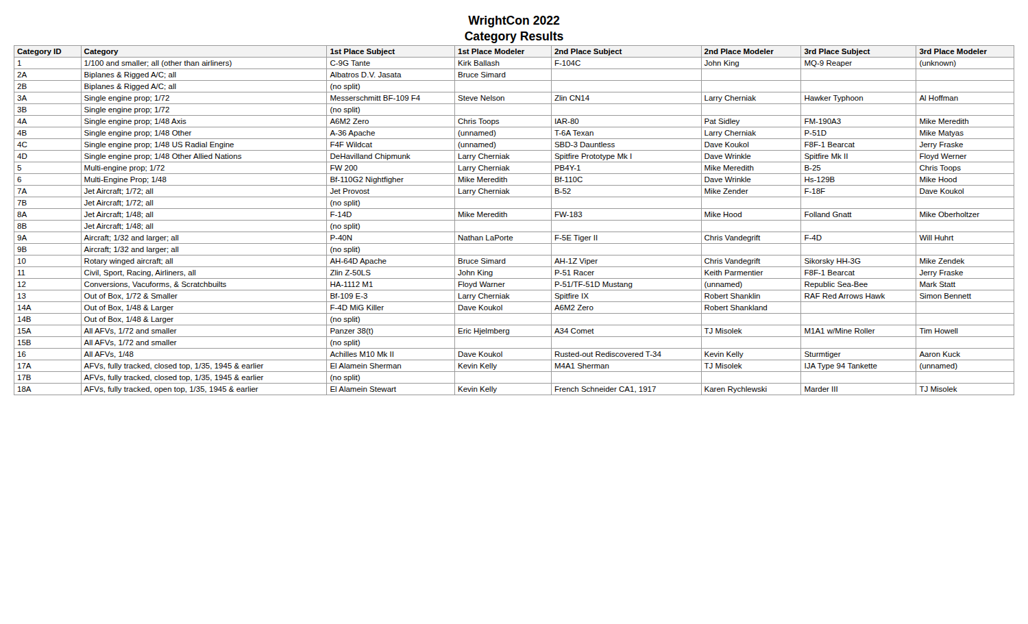WrightCon 2022
Category Results
| Category ID | Category | 1st Place Subject | 1st Place Modeler | 2nd Place Subject | 2nd Place Modeler | 3rd Place Subject | 3rd Place Modeler |
| --- | --- | --- | --- | --- | --- | --- | --- |
| 1 | 1/100 and smaller; all (other than airliners) | C-9G Tante | Kirk Ballash | F-104C | John King | MQ-9 Reaper | (unknown) |
| 2A | Biplanes & Rigged A/C; all | Albatros D.V. Jasata | Bruce Simard | | | | |
| 2B | Biplanes & Rigged A/C; all | (no split) | | | | | |
| 3A | Single engine prop; 1/72 | Messerschmitt BF-109 F4 | Steve Nelson | Zlin CN14 | Larry Cherniak | Hawker Typhoon | Al Hoffman |
| 3B | Single engine prop; 1/72 | (no split) | | | | | |
| 4A | Single engine prop; 1/48 Axis | A6M2 Zero | Chris Toops | IAR-80 | Pat Sidley | FM-190A3 | Mike Meredith |
| 4B | Single engine prop; 1/48 Other | A-36 Apache | (unnamed) | T-6A Texan | Larry Cherniak | P-51D | Mike Matyas |
| 4C | Single engine prop; 1/48 US Radial Engine | F4F Wildcat | (unnamed) | SBD-3 Dauntless | Dave Koukol | F8F-1 Bearcat | Jerry Fraske |
| 4D | Single engine prop; 1/48 Other Allied Nations | DeHavilland Chipmunk | Larry Cherniak | Spitfire Prototype Mk I | Dave Wrinkle | Spitfire Mk II | Floyd Werner |
| 5 | Multi-engine prop; 1/72 | FW 200 | Larry Cherniak | PB4Y-1 | Mike Meredith | B-25 | Chris Toops |
| 6 | Multi-Engine Prop; 1/48 | Bf-110G2 Nightfigher | Mike Meredith | Bf-110C | Dave Wrinkle | Hs-129B | Mike Hood |
| 7A | Jet Aircraft; 1/72; all | Jet Provost | Larry Cherniak | B-52 | Mike Zender | F-18F | Dave Koukol |
| 7B | Jet Aircraft; 1/72; all | (no split) | | | | | |
| 8A | Jet Aircraft; 1/48; all | F-14D | Mike Meredith | FW-183 | Mike Hood | Folland Gnatt | Mike Oberholtzer |
| 8B | Jet Aircraft; 1/48; all | (no split) | | | | | |
| 9A | Aircraft; 1/32 and larger; all | P-40N | Nathan LaPorte | F-5E Tiger II | Chris Vandegrift | F-4D | Will Huhrt |
| 9B | Aircraft; 1/32 and larger; all | (no split) | | | | | |
| 10 | Rotary winged aircraft; all | AH-64D Apache | Bruce Simard | AH-1Z Viper | Chris Vandegrift | Sikorsky HH-3G | Mike Zendek |
| 11 | Civil, Sport, Racing, Airliners, all | Zlin Z-50LS | John King | P-51 Racer | Keith Parmentier | F8F-1 Bearcat | Jerry Fraske |
| 12 | Conversions, Vacuforms, & Scratchbuilts | HA-1112 M1 | Floyd Warner | P-51/TF-51D Mustang | (unnamed) | Republic Sea-Bee | Mark Statt |
| 13 | Out of Box, 1/72 & Smaller | Bf-109 E-3 | Larry Cherniak | Spitfire IX | Robert Shanklin | RAF Red Arrows Hawk | Simon Bennett |
| 14A | Out of Box, 1/48 & Larger | F-4D MiG Killer | Dave Koukol | A6M2 Zero | Robert Shankland | | |
| 14B | Out of Box, 1/48 & Larger | (no split) | | | | | |
| 15A | All AFVs, 1/72 and smaller | Panzer 38(t) | Eric Hjelmberg | A34 Comet | TJ Misolek | M1A1 w/Mine Roller | Tim Howell |
| 15B | All AFVs, 1/72 and smaller | (no split) | | | | | |
| 16 | All AFVs, 1/48 | Achilles M10 Mk II | Dave Koukol | Rusted-out Rediscovered T-34 | Kevin Kelly | Sturmtiger | Aaron Kuck |
| 17A | AFVs, fully tracked, closed top, 1/35, 1945 & earlier | El Alamein Sherman | Kevin Kelly | M4A1 Sherman | TJ Misolek | IJA Type 94 Tankette | (unnamed) |
| 17B | AFVs, fully tracked, closed top, 1/35, 1945 & earlier | (no split) | | | | | |
| 18A | AFVs, fully tracked, open top, 1/35, 1945 & earlier | El Alamein Stewart | Kevin Kelly | French Schneider CA1, 1917 | Karen Rychlewski | Marder III | TJ Misolek |